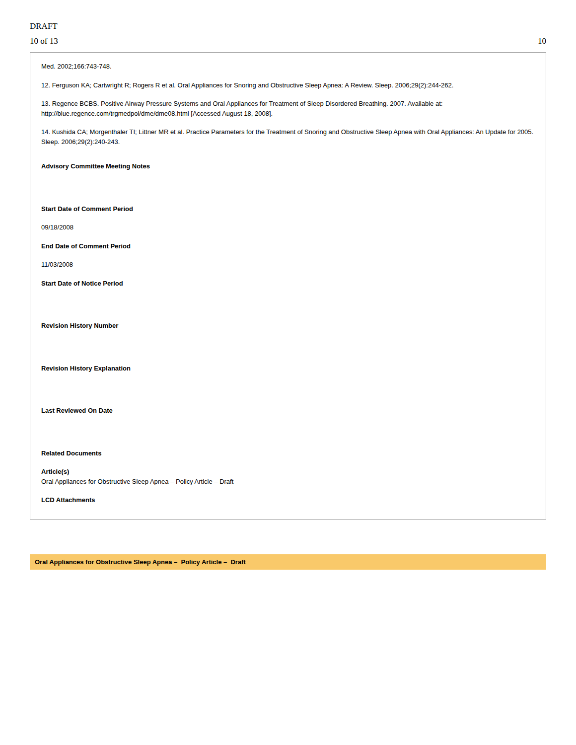DRAFT
10 of 13 10
Med. 2002;166:743-748.
12. Ferguson KA; Cartwright R; Rogers R et al. Oral Appliances for Snoring and Obstructive Sleep Apnea: A Review. Sleep. 2006;29(2):244-262.
13. Regence BCBS. Positive Airway Pressure Systems and Oral Appliances for Treatment of Sleep Disordered Breathing. 2007. Available at: http://blue.regence.com/trgmedpol/dme/dme08.html [Accessed August 18, 2008].
14. Kushida CA; Morgenthaler TI; Littner MR et al. Practice Parameters for the Treatment of Snoring and Obstructive Sleep Apnea with Oral Appliances: An Update for 2005. Sleep. 2006;29(2):240-243.
Advisory Committee Meeting Notes
Start Date of Comment Period
09/18/2008
End Date of Comment Period
11/03/2008
Start Date of Notice Period
Revision History Number
Revision History Explanation
Last Reviewed On Date
Related Documents
Article(s)
Oral Appliances for Obstructive Sleep Apnea – Policy Article – Draft
LCD Attachments
Oral Appliances for Obstructive Sleep Apnea – Policy Article – Draft